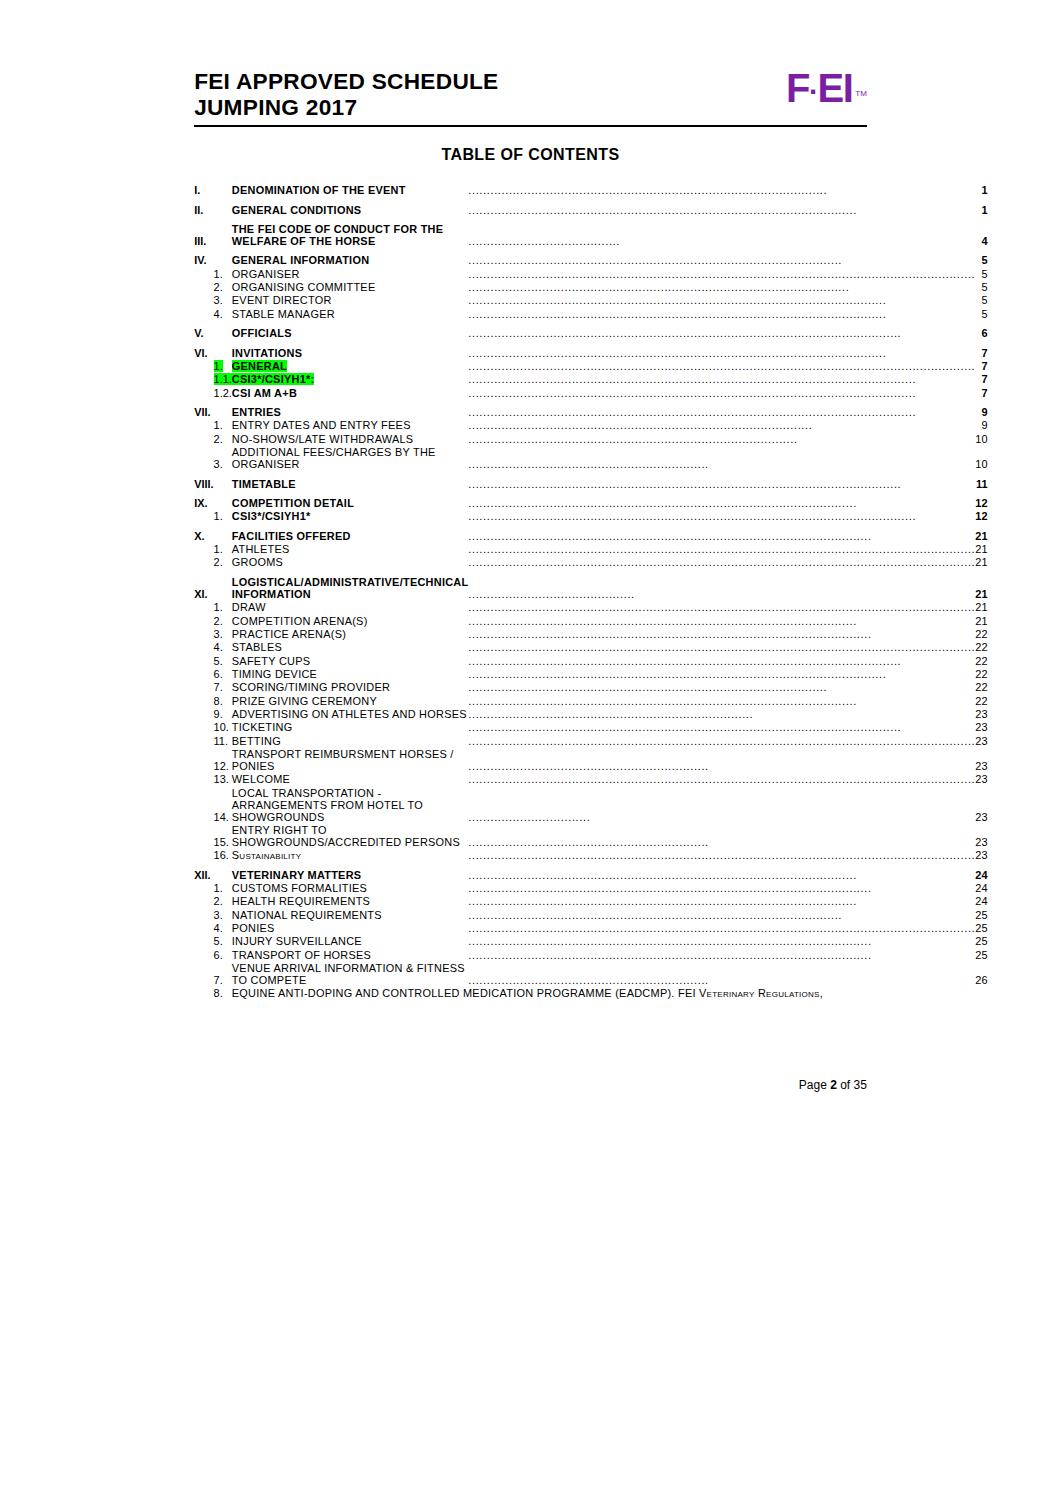FEI APPROVED SCHEDULE
JUMPING 2017
F·EI TM
TABLE OF CONTENTS
| I. | | DENOMINATION OF THE EVENT | ................................................................................................. | 1 |
| II. | | GENERAL CONDITIONS | ......................................................................................................... | 1 |
| III. | | THE FEI CODE OF CONDUCT FOR THE WELFARE OF THE HORSE | ......................................... | 4 |
| IV. | | GENERAL INFORMATION | ..................................................................................................... | 5 |
| | 1. | ORGANISER | ......................................................................................................................................... | 5 |
| | 2. | ORGANISING COMMITTEE | ....................................................................................................... | 5 |
| | 3. | EVENT DIRECTOR | ................................................................................................................. | 5 |
| | 4. | STABLE MANAGER | ................................................................................................................. | 5 |
| V. | | OFFICIALS | ..................................................................................................................... | 6 |
| VI. | | INVITATIONS | ................................................................................................................. | 7 |
| | 1. | GENERAL | ......................................................................................................................................... | 7 |
| | 1.1. | CSI3*/CSIYH1*: | ......................................................................................................................... | 7 |
| | 1.2. | CSI AM A+B | ......................................................................................................................... | 7 |
| VII. | | ENTRIES | ......................................................................................................................... | 9 |
| | 1. | ENTRY DATES AND ENTRY FEES | ............................................................................................. | 9 |
| | 2. | NO-SHOWS/LATE WITHDRAWALS | ......................................................................................... | 10 |
| | 3. | ADDITIONAL FEES/CHARGES BY THE ORGANISER | ................................................................. | 10 |
| VIII. | | TIMETABLE | ..................................................................................................................... | 11 |
| IX. | | COMPETITION DETAIL | ......................................................................................................... | 12 |
| | 1. | CSI3*/CSIYH1* | ......................................................................................................................... | 12 |
| X. | | FACILITIES OFFERED | ............................................................................................................. | 21 |
| | 1. | ATHLETES | ......................................................................................................................................... | 21 |
| | 2. | GROOMS | ......................................................................................................................................... | 21 |
| XI. | | LOGISTICAL/ADMINISTRATIVE/TECHNICAL INFORMATION | ............................................. | 21 |
| | 1. | DRAW | ......................................................................................................................................... | 21 |
| | 2. | COMPETITION ARENA(S) | ......................................................................................................... | 21 |
| | 3. | PRACTICE ARENA(S) | ............................................................................................................. | 22 |
| | 4. | STABLES | ......................................................................................................................................... | 22 |
| | 5. | SAFETY CUPS | ..................................................................................................................... | 22 |
| | 6. | TIMING DEVICE | ................................................................................................................. | 22 |
| | 7. | SCORING/TIMING PROVIDER | ................................................................................................. | 22 |
| | 8. | PRIZE GIVING CEREMONY | ......................................................................................................... | 22 |
| | 9. | ADVERTISING ON ATHLETES AND HORSES | ............................................................................. | 23 |
| | 10. | TICKETING | ..................................................................................................................... | 23 |
| | 11. | BETTING | ......................................................................................................................................... | 23 |
| | 12. | TRANSPORT REIMBURSMENT HORSES / PONIES | ................................................................. | 23 |
| | 13. | WELCOME | ......................................................................................................................................... | 23 |
| | 14. | LOCAL TRANSPORTATION - ARRANGEMENTS FROM HOTEL TO SHOWGROUNDS | ................................. | 23 |
| | 15. | ENTRY RIGHT TO SHOWGROUNDS/ACCREDITED PERSONS | ................................................................. | 23 |
| | 16. | Sustainability | ......................................................................................................................................... | 23 |
| XII. | | VETERINARY MATTERS | ......................................................................................................... | 24 |
| | 1. | CUSTOMS FORMALITIES | ............................................................................................................. | 24 |
| | 2. | HEALTH REQUIREMENTS | ......................................................................................................... | 24 |
| | 3. | NATIONAL REQUIREMENTS | ..................................................................................................... | 25 |
| | 4. | PONIES | ......................................................................................................................................... | 25 |
| | 5. | INJURY SURVEILLANCE | ............................................................................................................. | 25 |
| | 6. | TRANSPORT OF HORSES | ............................................................................................................. | 25 |
| | 7. | VENUE ARRIVAL INFORMATION & FITNESS TO COMPETE | ................................................................. | 26 |
| | 8. | EQUINE ANTI-DOPING AND CONTROLLED MEDICATION PROGRAMME (EADCMP). FEI Veterinary Regulations , |
Page 2 of 35